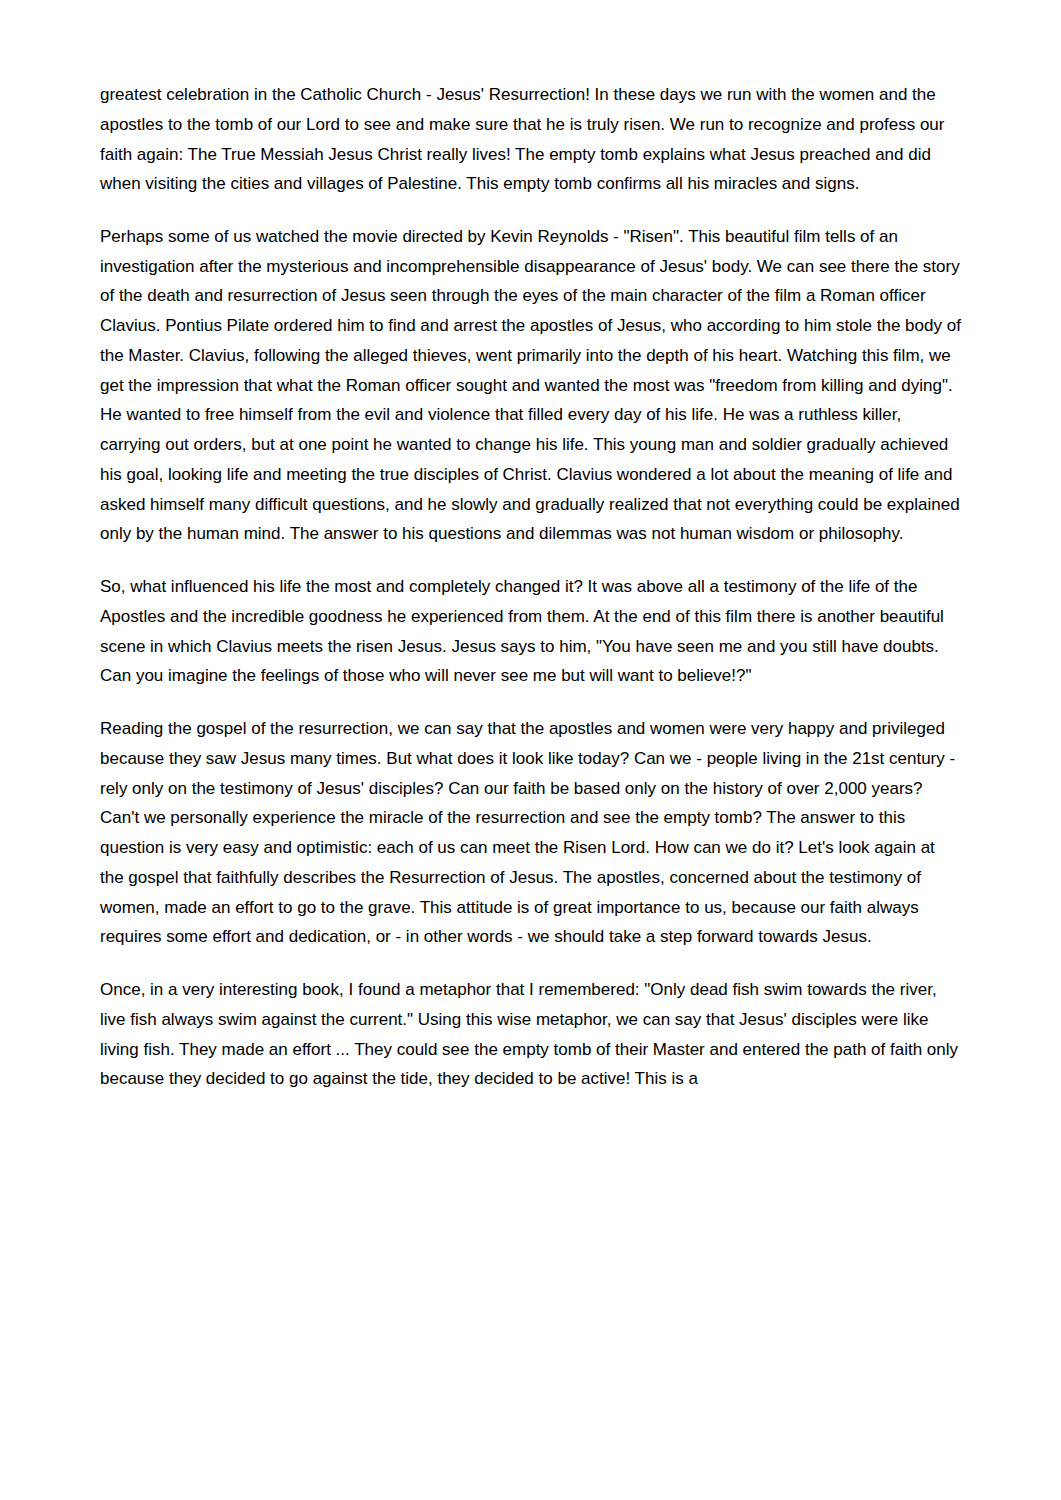greatest celebration in the Catholic Church - Jesus' Resurrection! In these days we run with the women and the apostles to the tomb of our Lord to see and make sure that he is truly risen. We run to recognize and profess our faith again: The True Messiah Jesus Christ really lives! The empty tomb explains what Jesus preached and did when visiting the cities and villages of Palestine. This empty tomb confirms all his miracles and signs.
Perhaps some of us watched the movie directed by Kevin Reynolds - "Risen". This beautiful film tells of an investigation after the mysterious and incomprehensible disappearance of Jesus' body. We can see there the story of the death and resurrection of Jesus seen through the eyes of the main character of the film a Roman officer Clavius. Pontius Pilate ordered him to find and arrest the apostles of Jesus, who according to him stole the body of the Master. Clavius, following the alleged thieves, went primarily into the depth of his heart. Watching this film, we get the impression that what the Roman officer sought and wanted the most was "freedom from killing and dying". He wanted to free himself from the evil and violence that filled every day of his life. He was a ruthless killer, carrying out orders, but at one point he wanted to change his life. This young man and soldier gradually achieved his goal, looking life and meeting the true disciples of Christ. Clavius wondered a lot about the meaning of life and asked himself many difficult questions, and he slowly and gradually realized that not everything could be explained only by the human mind. The answer to his questions and dilemmas was not human wisdom or philosophy.
So, what influenced his life the most and completely changed it? It was above all a testimony of the life of the Apostles and the incredible goodness he experienced from them. At the end of this film there is another beautiful scene in which Clavius meets the risen Jesus. Jesus says to him, "You have seen me and you still have doubts. Can you imagine the feelings of those who will never see me but will want to believe!?"
Reading the gospel of the resurrection, we can say that the apostles and women were very happy and privileged because they saw Jesus many times. But what does it look like today? Can we - people living in the 21st century - rely only on the testimony of Jesus' disciples? Can our faith be based only on the history of over 2,000 years? Can't we personally experience the miracle of the resurrection and see the empty tomb? The answer to this question is very easy and optimistic: each of us can meet the Risen Lord. How can we do it? Let's look again at the gospel that faithfully describes the Resurrection of Jesus. The apostles, concerned about the testimony of women, made an effort to go to the grave. This attitude is of great importance to us, because our faith always requires some effort and dedication, or - in other words - we should take a step forward towards Jesus.
Once, in a very interesting book, I found a metaphor that I remembered: "Only dead fish swim towards the river, live fish always swim against the current." Using this wise metaphor, we can say that Jesus' disciples were like living fish. They made an effort ... They could see the empty tomb of their Master and entered the path of faith only because they decided to go against the tide, they decided to be active! This is a